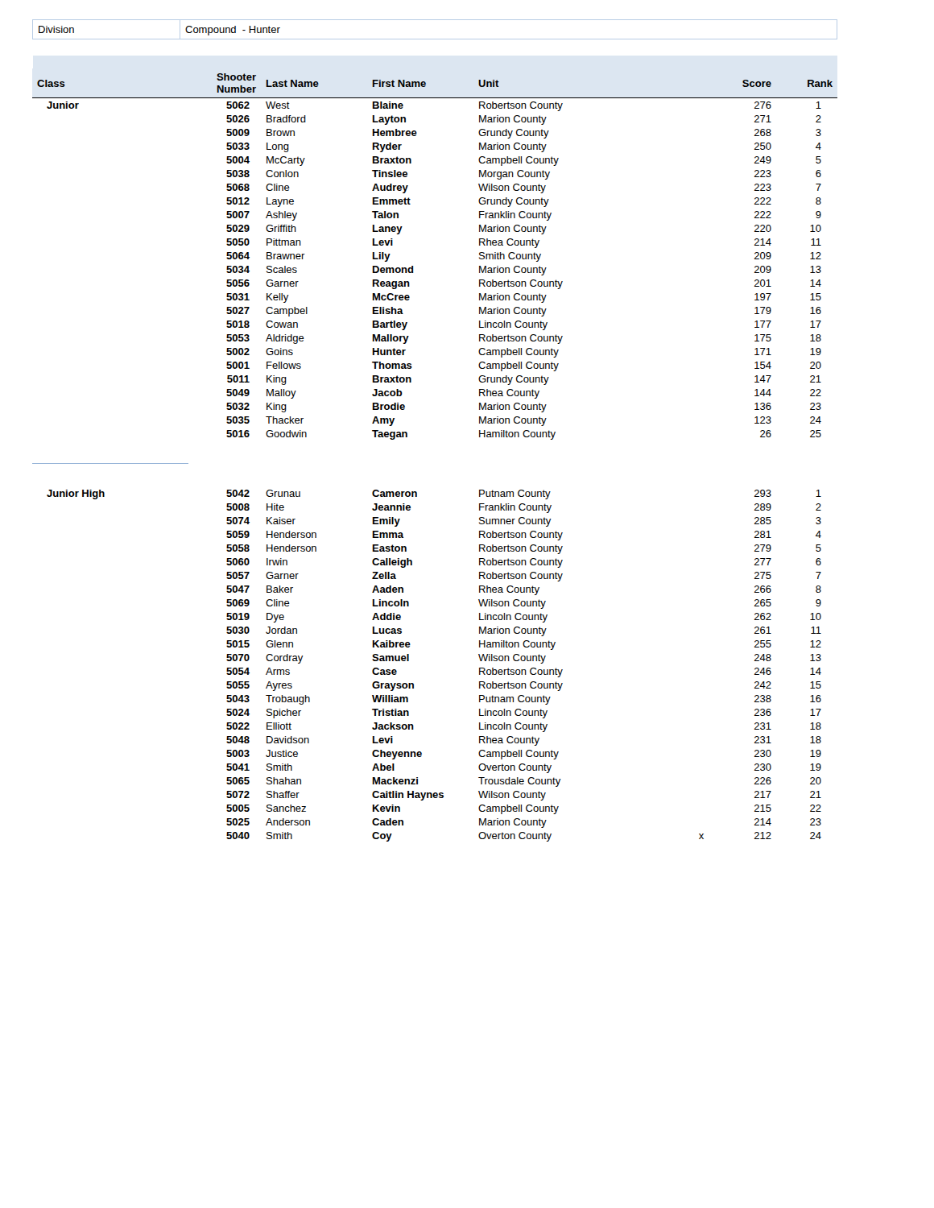| Division | Compound - Hunter |
| Class | Shooter Number | Last Name | First Name | Unit | | Score | Rank |
| --- | --- | --- | --- | --- | --- | --- | --- |
| Junior | 5062 | West | Blaine | Robertson County | | 276 | 1 |
| | 5026 | Bradford | Layton | Marion County | | 271 | 2 |
| | 5009 | Brown | Hembree | Grundy County | | 268 | 3 |
| | 5033 | Long | Ryder | Marion County | | 250 | 4 |
| | 5004 | McCarty | Braxton | Campbell County | | 249 | 5 |
| | 5038 | Conlon | Tinslee | Morgan County | | 223 | 6 |
| | 5068 | Cline | Audrey | Wilson County | | 223 | 7 |
| | 5012 | Layne | Emmett | Grundy County | | 222 | 8 |
| | 5007 | Ashley | Talon | Franklin County | | 222 | 9 |
| | 5029 | Griffith | Laney | Marion County | | 220 | 10 |
| | 5050 | Pittman | Levi | Rhea County | | 214 | 11 |
| | 5064 | Brawner | Lily | Smith County | | 209 | 12 |
| | 5034 | Scales | Demond | Marion County | | 209 | 13 |
| | 5056 | Garner | Reagan | Robertson County | | 201 | 14 |
| | 5031 | Kelly | McCree | Marion County | | 197 | 15 |
| | 5027 | Campbel | Elisha | Marion County | | 179 | 16 |
| | 5018 | Cowan | Bartley | Lincoln County | | 177 | 17 |
| | 5053 | Aldridge | Mallory | Robertson County | | 175 | 18 |
| | 5002 | Goins | Hunter | Campbell County | | 171 | 19 |
| | 5001 | Fellows | Thomas | Campbell County | | 154 | 20 |
| | 5011 | King | Braxton | Grundy County | | 147 | 21 |
| | 5049 | Malloy | Jacob | Rhea County | | 144 | 22 |
| | 5032 | King | Brodie | Marion County | | 136 | 23 |
| | 5035 | Thacker | Amy | Marion County | | 123 | 24 |
| | 5016 | Goodwin | Taegan | Hamilton County | | 26 | 25 |
| Junior High | 5042 | Grunau | Cameron | Putnam County | | 293 | 1 |
| | 5008 | Hite | Jeannie | Franklin County | | 289 | 2 |
| | 5074 | Kaiser | Emily | Sumner County | | 285 | 3 |
| | 5059 | Henderson | Emma | Robertson County | | 281 | 4 |
| | 5058 | Henderson | Easton | Robertson County | | 279 | 5 |
| | 5060 | Irwin | Calleigh | Robertson County | | 277 | 6 |
| | 5057 | Garner | Zella | Robertson County | | 275 | 7 |
| | 5047 | Baker | Aaden | Rhea County | | 266 | 8 |
| | 5069 | Cline | Lincoln | Wilson County | | 265 | 9 |
| | 5019 | Dye | Addie | Lincoln County | | 262 | 10 |
| | 5030 | Jordan | Lucas | Marion County | | 261 | 11 |
| | 5015 | Glenn | Kaibree | Hamilton County | | 255 | 12 |
| | 5070 | Cordray | Samuel | Wilson County | | 248 | 13 |
| | 5054 | Arms | Case | Robertson County | | 246 | 14 |
| | 5055 | Ayres | Grayson | Robertson County | | 242 | 15 |
| | 5043 | Trobaugh | William | Putnam County | | 238 | 16 |
| | 5024 | Spicher | Tristian | Lincoln County | | 236 | 17 |
| | 5022 | Elliott | Jackson | Lincoln County | | 231 | 18 |
| | 5048 | Davidson | Levi | Rhea County | | 231 | 18 |
| | 5003 | Justice | Cheyenne | Campbell County | | 230 | 19 |
| | 5041 | Smith | Abel | Overton County | | 230 | 19 |
| | 5065 | Shahan | Mackenzi | Trousdale County | | 226 | 20 |
| | 5072 | Shaffer | Caitlin Haynes | Wilson County | | 217 | 21 |
| | 5005 | Sanchez | Kevin | Campbell County | | 215 | 22 |
| | 5025 | Anderson | Caden | Marion County | | 214 | 23 |
| | 5040 | Smith | Coy | Overton County | x | 212 | 24 |